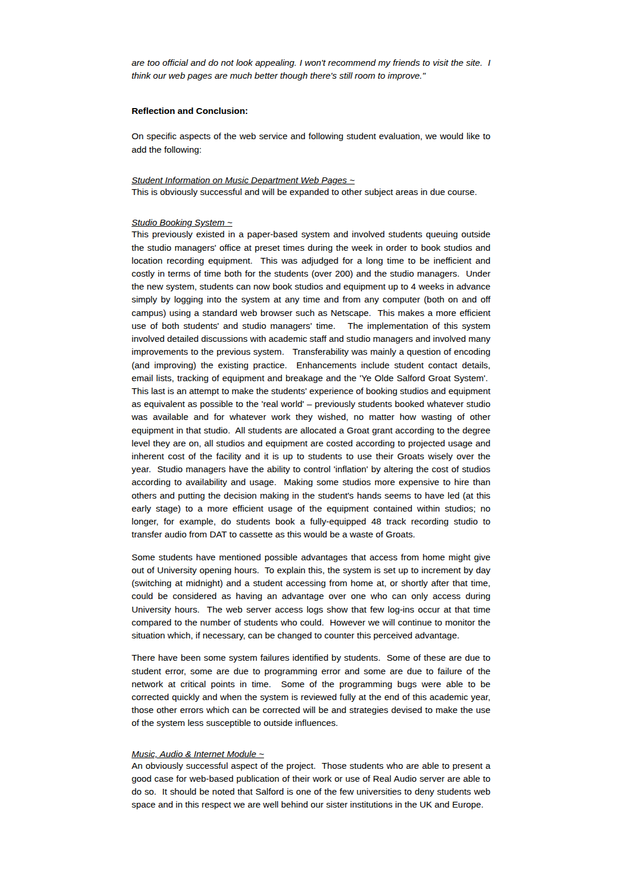are too official and do not look appealing. I won't recommend my friends to visit the site. I think our web pages are much better though there's still room to improve."
Reflection and Conclusion:
On specific aspects of the web service and following student evaluation, we would like to add the following:
Student Information on Music Department Web Pages ~
This is obviously successful and will be expanded to other subject areas in due course.
Studio Booking System ~
This previously existed in a paper-based system and involved students queuing outside the studio managers' office at preset times during the week in order to book studios and location recording equipment. This was adjudged for a long time to be inefficient and costly in terms of time both for the students (over 200) and the studio managers. Under the new system, students can now book studios and equipment up to 4 weeks in advance simply by logging into the system at any time and from any computer (both on and off campus) using a standard web browser such as Netscape. This makes a more efficient use of both students' and studio managers' time. The implementation of this system involved detailed discussions with academic staff and studio managers and involved many improvements to the previous system. Transferability was mainly a question of encoding (and improving) the existing practice. Enhancements include student contact details, email lists, tracking of equipment and breakage and the 'Ye Olde Salford Groat System'. This last is an attempt to make the students' experience of booking studios and equipment as equivalent as possible to the 'real world' – previously students booked whatever studio was available and for whatever work they wished, no matter how wasting of other equipment in that studio. All students are allocated a Groat grant according to the degree level they are on, all studios and equipment are costed according to projected usage and inherent cost of the facility and it is up to students to use their Groats wisely over the year. Studio managers have the ability to control 'inflation' by altering the cost of studios according to availability and usage. Making some studios more expensive to hire than others and putting the decision making in the student's hands seems to have led (at this early stage) to a more efficient usage of the equipment contained within studios; no longer, for example, do students book a fully-equipped 48 track recording studio to transfer audio from DAT to cassette as this would be a waste of Groats.
Some students have mentioned possible advantages that access from home might give out of University opening hours. To explain this, the system is set up to increment by day (switching at midnight) and a student accessing from home at, or shortly after that time, could be considered as having an advantage over one who can only access during University hours. The web server access logs show that few log-ins occur at that time compared to the number of students who could. However we will continue to monitor the situation which, if necessary, can be changed to counter this perceived advantage.
There have been some system failures identified by students. Some of these are due to student error, some are due to programming error and some are due to failure of the network at critical points in time. Some of the programming bugs were able to be corrected quickly and when the system is reviewed fully at the end of this academic year, those other errors which can be corrected will be and strategies devised to make the use of the system less susceptible to outside influences.
Music, Audio & Internet Module ~
An obviously successful aspect of the project. Those students who are able to present a good case for web-based publication of their work or use of Real Audio server are able to do so. It should be noted that Salford is one of the few universities to deny students web space and in this respect we are well behind our sister institutions in the UK and Europe.